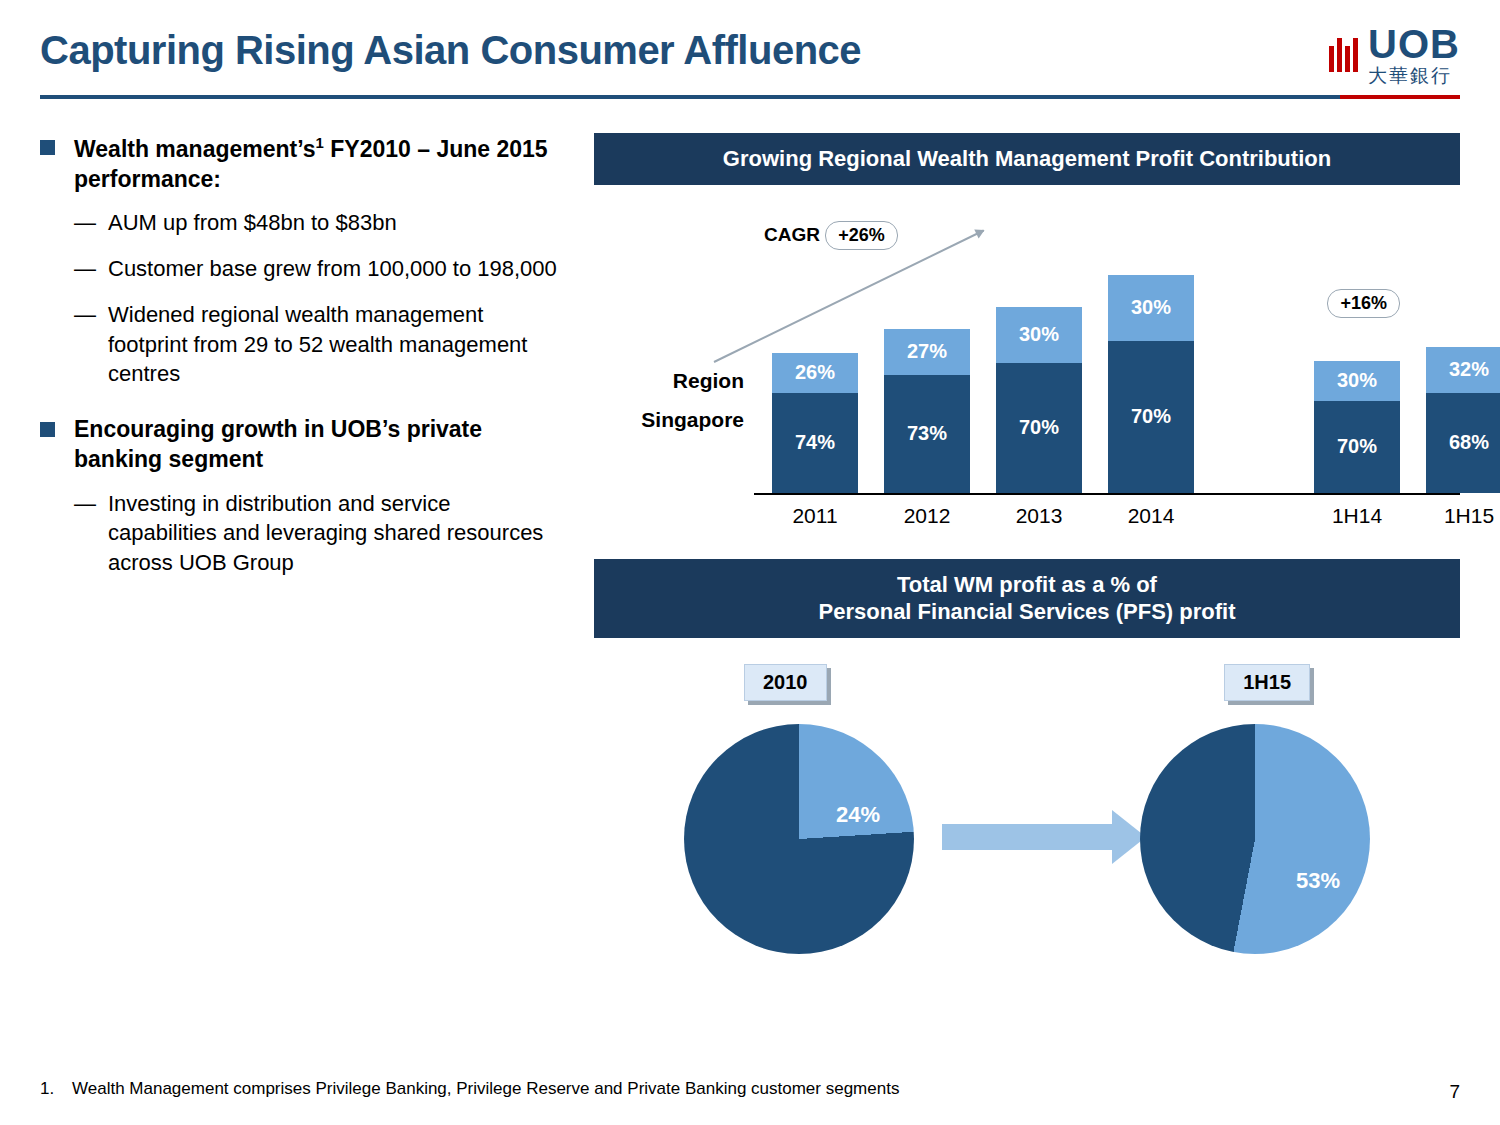Capturing Rising Asian Consumer Affluence
UOB
大華銀行
Wealth management’s1 FY2010 – June 2015 performance:
AUM up from $48bn to $83bn
Customer base grew from 100,000 to 198,000
Widened regional wealth management footprint from 29 to 52 wealth management centres
Encouraging growth in UOB’s private banking segment
Investing in distribution and service capabilities and leveraging shared resources across UOB Group
Growing Regional Wealth Management Profit Contribution
CAGR
+26%
+16%
Region
Singapore
26%
74%
27%
73%
30%
70%
30%
70%
30%
70%
32%
68%
2011201220132014
1H141H15
Total WM profit as a % of
Personal Financial Services (PFS) profit
2010
1H15
24%
53%
1. Wealth Management comprises Privilege Banking, Privilege Reserve and Private Banking customer segments
7